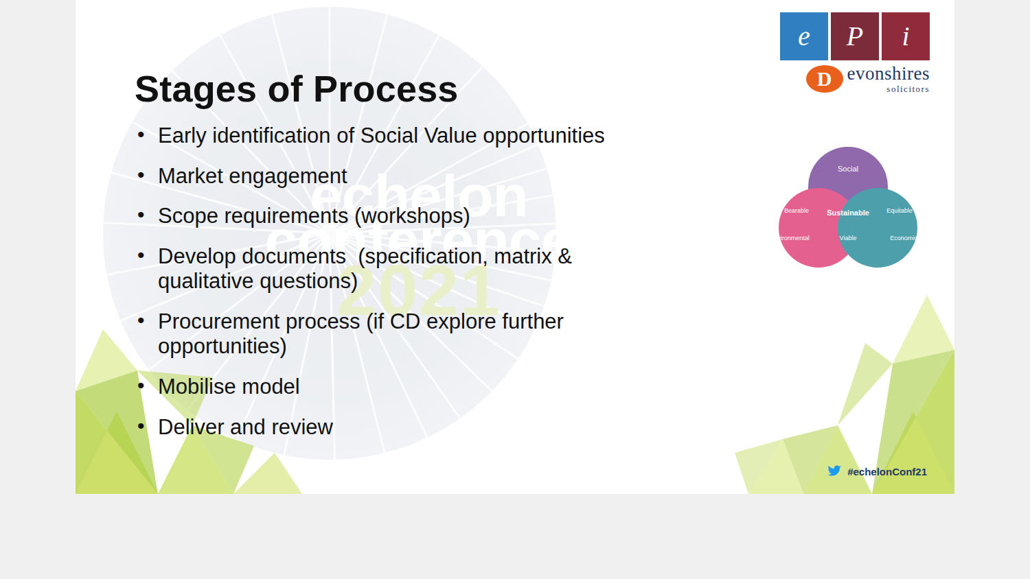echelon
conference
2021
Stages of Process
Early identification of Social Value opportunities
Market engagement
Scope requirements (workshops)
Develop documents (specification, matrix & qualitative questions)
Procurement process (if CD explore further opportunities)
Mobilise model
Deliver and review
e
P
i
D
evonshires
solicitors
Social Bearable Equitable Sustainable Environmental Viable Economic
#echelonConf21